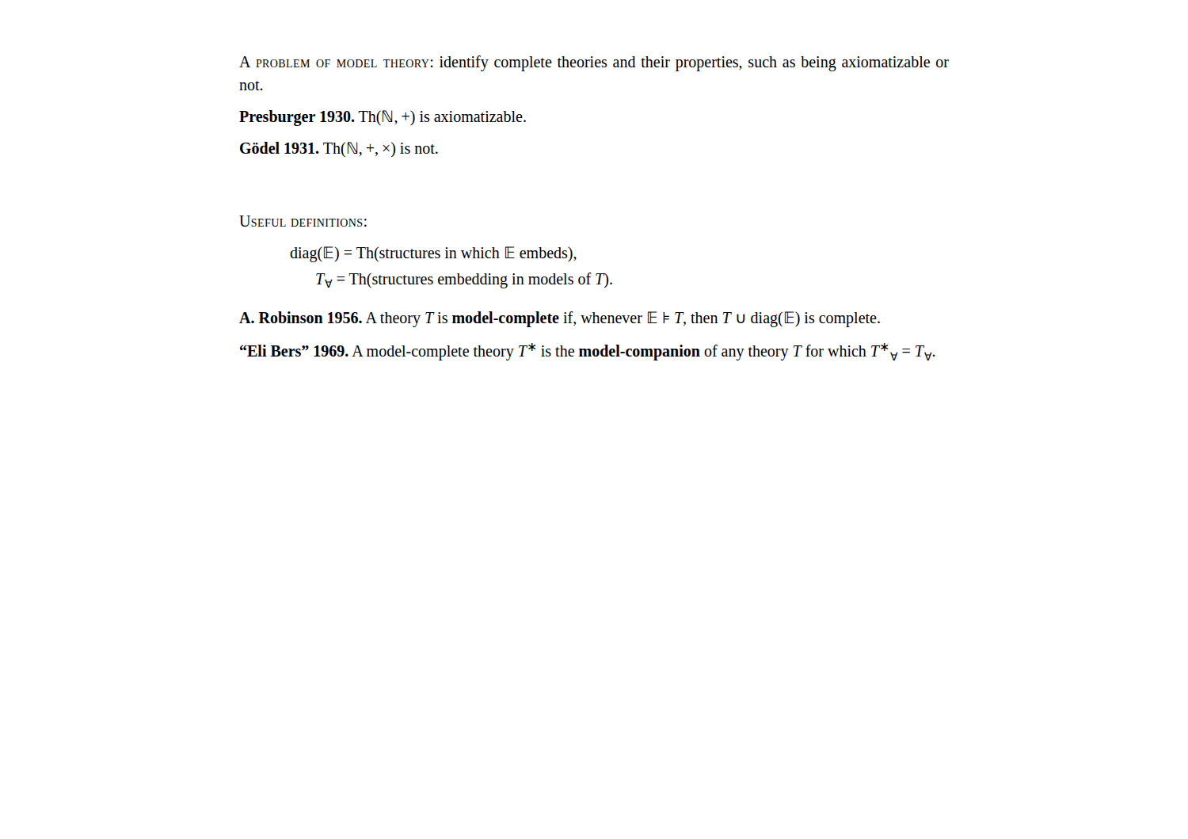A problem of model theory: identify complete theories and their properties, such as being axiomatizable or not.
Presburger 1930. Th(ℕ, +) is axiomatizable.
Gödel 1931. Th(ℕ, +, ×) is not.
Useful definitions:
diag(𝔼) = Th(structures in which 𝔼 embeds),
T∀ = Th(structures embedding in models of T).
A. Robinson 1956. A theory T is model-complete if, whenever 𝔼 ⊧ T, then T ∪ diag(𝔼) is complete.
“Eli Bers” 1969. A model-complete theory T∗ is the model-companion of any theory T for which T∗∀ = T∀.